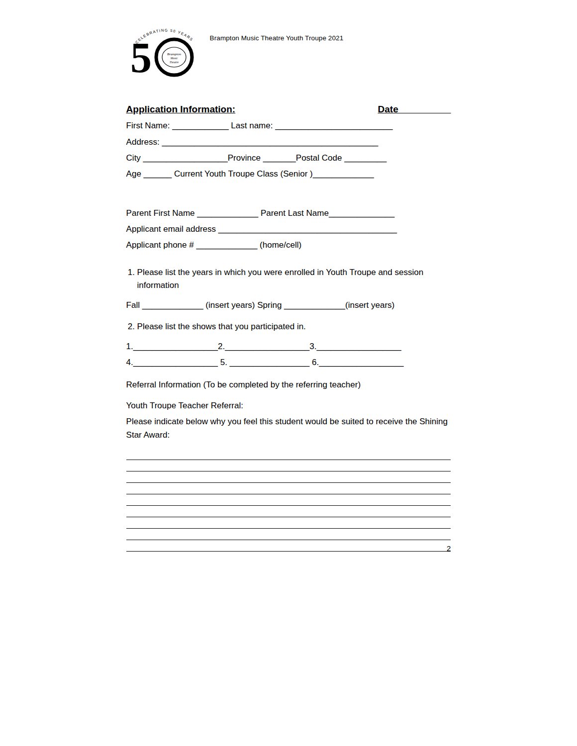5 Brampton Music Theatre CELEBRATING 50 YEARS
Brampton Music Theatre Youth Troupe 2021
Application Information: Date__________
First Name: ____________ Last name: _________________________
Address: ______________________________________________
City __________________Province _______Postal Code _________
Age ______ Current Youth Troupe Class (Senior )_____________
Parent First Name _____________ Parent Last Name______________
Applicant email address ______________________________________
Applicant phone # _____________ (home/cell)
Please list the years in which you were enrolled in Youth Troupe and session information
Fall _____________ (insert years) Spring _____________(insert years)
Please list the shows that you participated in.
1.__________________2.__________________3.__________________
4.__________________ 5. _________________ 6.__________________
Referral Information (To be completed by the referring teacher)
Youth Troupe Teacher Referral:
Please indicate below why you feel this student would be suited to receive the Shining Star Award:
2